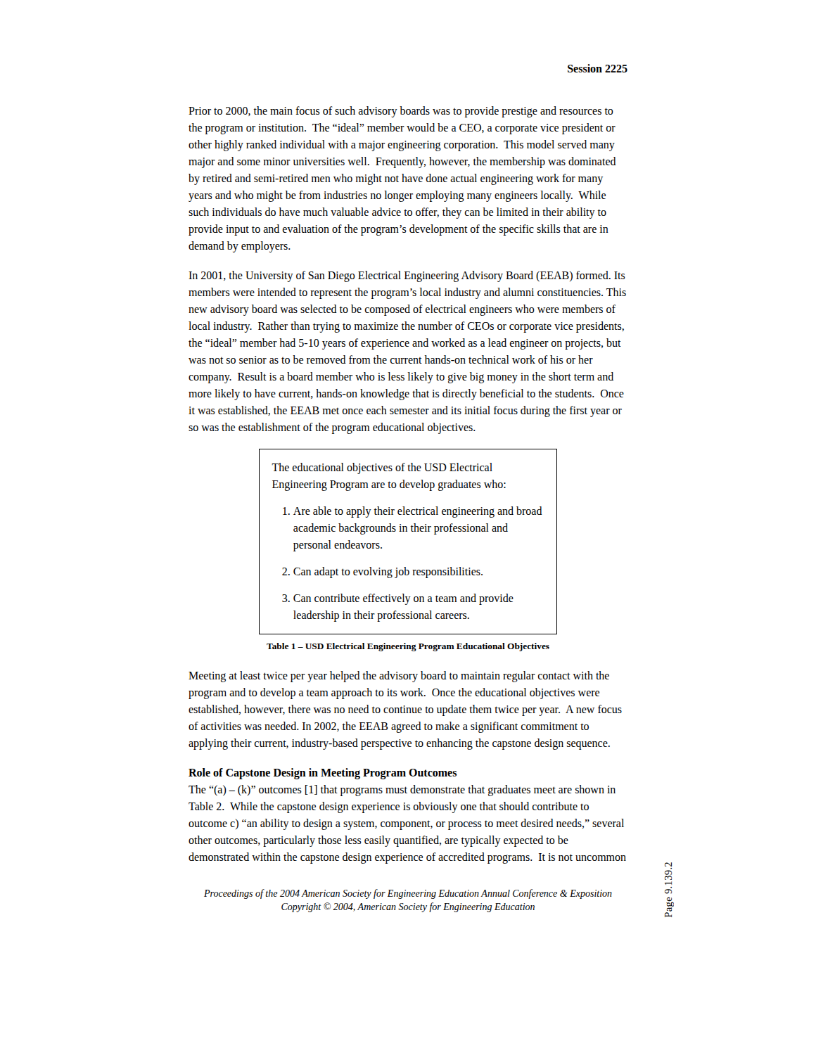Session 2225
Prior to 2000, the main focus of such advisory boards was to provide prestige and resources to the program or institution. The “ideal” member would be a CEO, a corporate vice president or other highly ranked individual with a major engineering corporation. This model served many major and some minor universities well. Frequently, however, the membership was dominated by retired and semi-retired men who might not have done actual engineering work for many years and who might be from industries no longer employing many engineers locally. While such individuals do have much valuable advice to offer, they can be limited in their ability to provide input to and evaluation of the program’s development of the specific skills that are in demand by employers.
In 2001, the University of San Diego Electrical Engineering Advisory Board (EEAB) formed. Its members were intended to represent the program’s local industry and alumni constituencies. This new advisory board was selected to be composed of electrical engineers who were members of local industry. Rather than trying to maximize the number of CEOs or corporate vice presidents, the “ideal” member had 5-10 years of experience and worked as a lead engineer on projects, but was not so senior as to be removed from the current hands-on technical work of his or her company. Result is a board member who is less likely to give big money in the short term and more likely to have current, hands-on knowledge that is directly beneficial to the students. Once it was established, the EEAB met once each semester and its initial focus during the first year or so was the establishment of the program educational objectives.
The educational objectives of the USD Electrical Engineering Program are to develop graduates who:
Are able to apply their electrical engineering and broad academic backgrounds in their professional and personal endeavors.
Can adapt to evolving job responsibilities.
Can contribute effectively on a team and provide leadership in their professional careers.
Table 1 – USD Electrical Engineering Program Educational Objectives
Meeting at least twice per year helped the advisory board to maintain regular contact with the program and to develop a team approach to its work. Once the educational objectives were established, however, there was no need to continue to update them twice per year. A new focus of activities was needed. In 2002, the EEAB agreed to make a significant commitment to applying their current, industry-based perspective to enhancing the capstone design sequence.
Role of Capstone Design in Meeting Program Outcomes
The “(a) – (k)” outcomes [1] that programs must demonstrate that graduates meet are shown in Table 2. While the capstone design experience is obviously one that should contribute to outcome c) “an ability to design a system, component, or process to meet desired needs,” several other outcomes, particularly those less easily quantified, are typically expected to be demonstrated within the capstone design experience of accredited programs. It is not uncommon
Proceedings of the 2004 American Society for Engineering Education Annual Conference & Exposition
Copyright © 2004, American Society for Engineering Education
Page 9.139.2